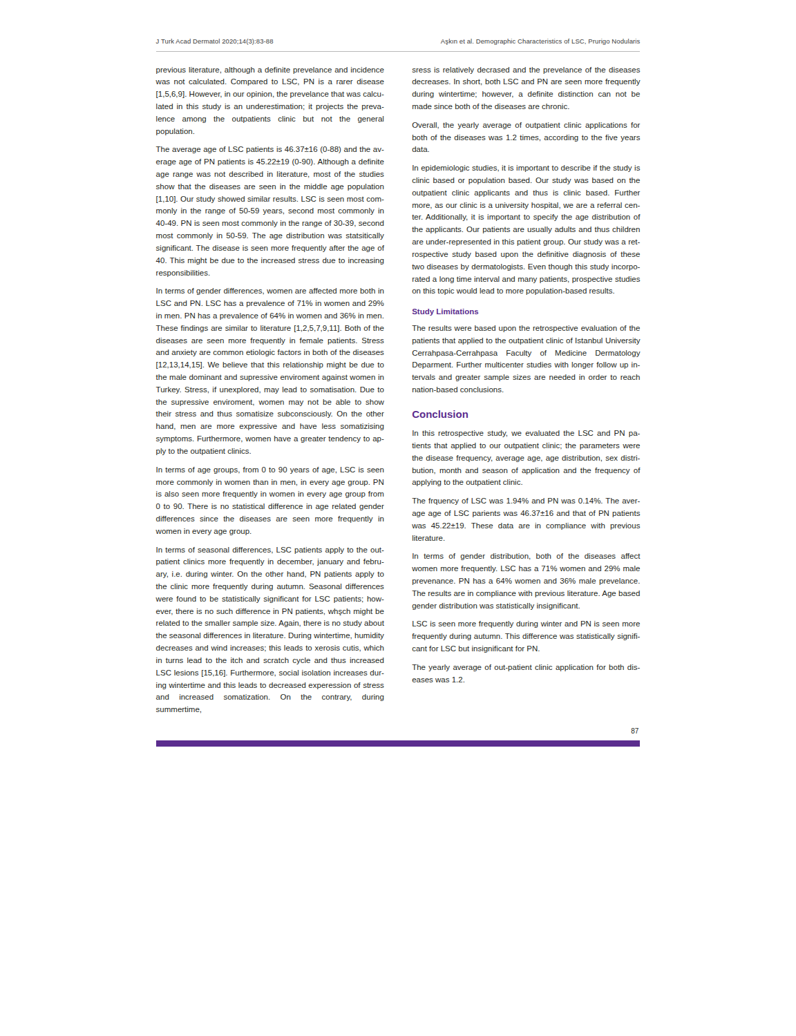J Turk Acad Dermatol 2020;14(3):83-88
Aşkın et al. Demographic Characteristics of LSC, Prurigo Nodularis
previous literature, although a definite prevelance and incidence was not calculated. Compared to LSC, PN is a rarer disease [1,5,6,9]. However, in our opinion, the prevelance that was calculated in this study is an underestimation; it projects the prevalence among the outpatients clinic but not the general population.
The average age of LSC patients is 46.37±16 (0-88) and the average age of PN patients is 45.22±19 (0-90). Although a definite age range was not described in literature, most of the studies show that the diseases are seen in the middle age population [1,10]. Our study showed similar results. LSC is seen most commonly in the range of 50-59 years, second most commonly in 40-49. PN is seen most commonly in the range of 30-39, second most commonly in 50-59. The age distribution was statsitically significant. The disease is seen more frequently after the age of 40. This might be due to the increased stress due to increasing responsibilities.
In terms of gender differences, women are affected more both in LSC and PN. LSC has a prevalence of 71% in women and 29% in men. PN has a prevalence of 64% in women and 36% in men. These findings are similar to literature [1,2,5,7,9,11]. Both of the diseases are seen more frequently in female patients. Stress and anxiety are common etiologic factors in both of the diseases [12,13,14,15]. We believe that this relationship might be due to the male dominant and supressive enviroment against women in Turkey. Stress, if unexplored, may lead to somatisation. Due to the supressive enviroment, women may not be able to show their stress and thus somatisize subconsciously. On the other hand, men are more expressive and have less somatizising symptoms. Furthermore, women have a greater tendency to apply to the outpatient clinics.
In terms of age groups, from 0 to 90 years of age, LSC is seen more commonly in women than in men, in every age group. PN is also seen more frequently in women in every age group from 0 to 90. There is no statistical difference in age related gender differences since the diseases are seen more frequently in women in every age group.
In terms of seasonal differences, LSC patients apply to the outpatient clinics more frequently in december, january and february, i.e. during winter. On the other hand, PN patients apply to the clinic more frequently during autumn. Seasonal differences were found to be statistically significant for LSC patients; however, there is no such difference in PN patients, whşch might be related to the smaller sample size. Again, there is no study about the seasonal differences in literature. During wintertime, humidity decreases and wind increases; this leads to xerosis cutis, which in turns lead to the itch and scratch cycle and thus increased LSC lesions [15,16]. Furthermore, social isolation increases during wintertime and this leads to decreased experession of stress and increased somatization. On the contrary, during summertime,
sress is relatively decrased and the prevelance of the diseases decreases. In short, both LSC and PN are seen more frequently during wintertime; however, a definite distinction can not be made since both of the diseases are chronic.
Overall, the yearly average of outpatient clinic applications for both of the diseases was 1.2 times, according to the five years data.
In epidemiologic studies, it is important to describe if the study is clinic based or population based. Our study was based on the outpatient clinic applicants and thus is clinic based. Further more, as our clinic is a university hospital, we are a referral center. Additionally, it is important to specify the age distribution of the applicants. Our patients are usually adults and thus children are under-represented in this patient group. Our study was a retrospective study based upon the definitive diagnosis of these two diseases by dermatologists. Even though this study incorporated a long time interval and many patients, prospective studies on this topic would lead to more population-based results.
Study Limitations
The results were based upon the retrospective evaluation of the patients that applied to the outpatient clinic of Istanbul University Cerrahpasa-Cerrahpasa Faculty of Medicine Dermatology Deparment. Further multicenter studies with longer follow up intervals and greater sample sizes are needed in order to reach nation-based conclusions.
Conclusion
In this retrospective study, we evaluated the LSC and PN patients that applied to our outpatient clinic; the parameters were the disease frequency, average age, age distribution, sex distribution, month and season of application and the frequency of applying to the outpatient clinic.
The frquency of LSC was 1.94% and PN was 0.14%. The average age of LSC parients was 46.37±16 and that of PN patients was 45.22±19. These data are in compliance with previous literature.
In terms of gender distribution, both of the diseases affect women more frequently. LSC has a 71% women and 29% male prevenance. PN has a 64% women and 36% male prevelance. The results are in compliance with previous literature. Age based gender distribution was statistically insignificant.
LSC is seen more frequently during winter and PN is seen more frequently during autumn. This difference was statistically significant for LSC but insignificant for PN.
The yearly average of out-patient clinic application for both diseases was 1.2.
87